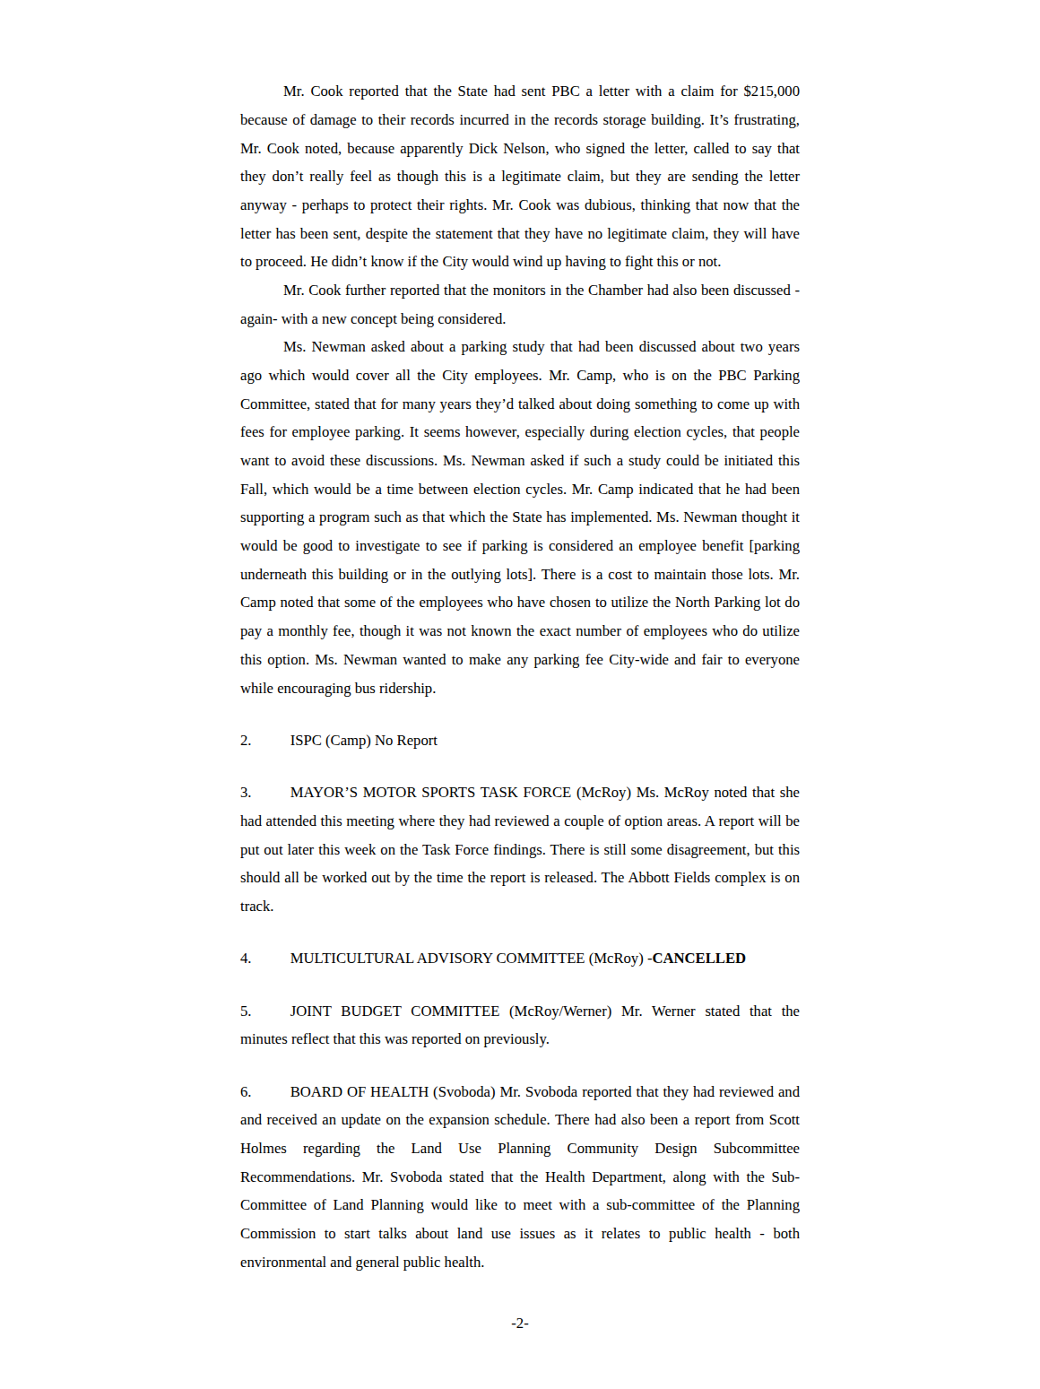Mr. Cook reported that the State had sent PBC a letter with a claim for $215,000 because of damage to their records incurred in the records storage building. It’s frustrating, Mr. Cook noted, because apparently Dick Nelson, who signed the letter, called to say that they don’t really feel as though this is a legitimate claim, but they are sending the letter anyway - perhaps to protect their rights. Mr. Cook was dubious, thinking that now that the letter has been sent, despite the statement that they have no legitimate claim, they will have to proceed. He didn’t know if the City would wind up having to fight this or not.
Mr. Cook further reported that the monitors in the Chamber had also been discussed -again- with a new concept being considered.
Ms. Newman asked about a parking study that had been discussed about two years ago which would cover all the City employees. Mr. Camp, who is on the PBC Parking Committee, stated that for many years they’d talked about doing something to come up with fees for employee parking. It seems however, especially during election cycles, that people want to avoid these discussions. Ms. Newman asked if such a study could be initiated this Fall, which would be a time between election cycles. Mr. Camp indicated that he had been supporting a program such as that which the State has implemented. Ms. Newman thought it would be good to investigate to see if parking is considered an employee benefit [parking underneath this building or in the outlying lots]. There is a cost to maintain those lots. Mr. Camp noted that some of the employees who have chosen to utilize the North Parking lot do pay a monthly fee, though it was not known the exact number of employees who do utilize this option. Ms. Newman wanted to make any parking fee City-wide and fair to everyone while encouraging bus ridership.
2. ISPC (Camp) No Report
3. MAYOR’S MOTOR SPORTS TASK FORCE (McRoy) Ms. McRoy noted that she had attended this meeting where they had reviewed a couple of option areas. A report will be put out later this week on the Task Force findings. There is still some disagreement, but this should all be worked out by the time the report is released. The Abbott Fields complex is on track.
4. MULTICULTURAL ADVISORY COMMITTEE (McRoy) -CANCELLED
5. JOINT BUDGET COMMITTEE (McRoy/Werner) Mr. Werner stated that the minutes reflect that this was reported on previously.
6. BOARD OF HEALTH (Svoboda) Mr. Svoboda reported that they had reviewed and and received an update on the expansion schedule. There had also been a report from Scott Holmes regarding the Land Use Planning Community Design Subcommittee Recommendations. Mr. Svoboda stated that the Health Department, along with the Sub-Committee of Land Planning would like to meet with a sub-committee of the Planning Commission to start talks about land use issues as it relates to public health - both environmental and general public health.
-2-